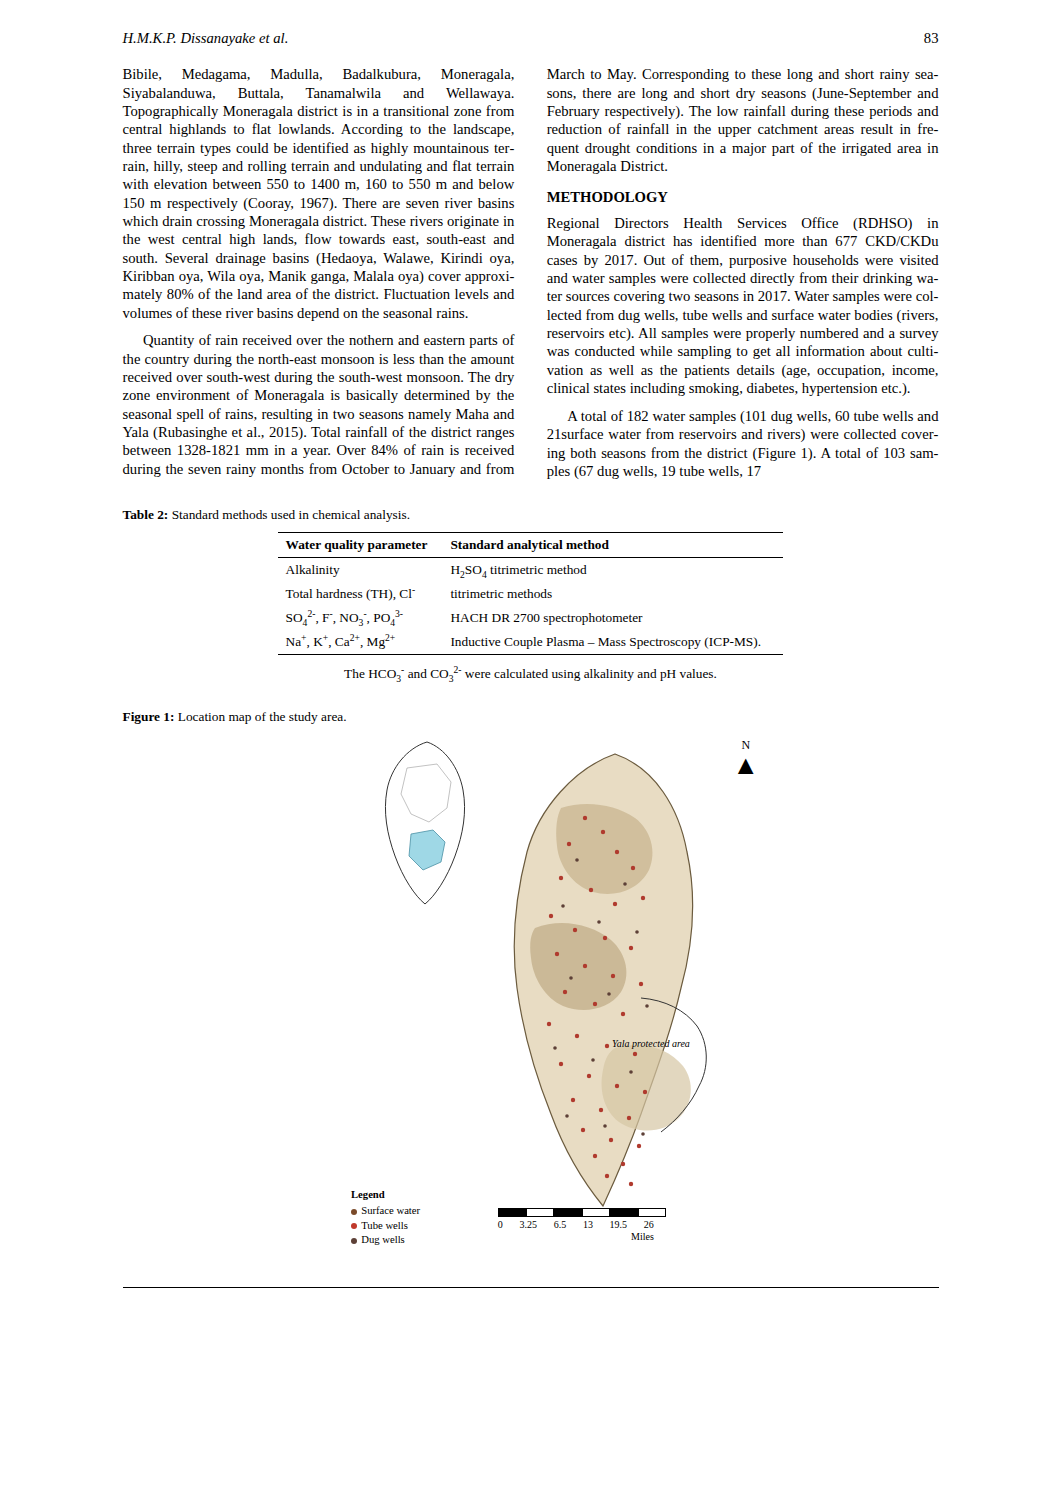H.M.K.P. Dissanayake et al. 83
Bibile, Medagama, Madulla, Badalkubura, Moneragala, Siyabalanduwa, Buttala, Tanamalwila and Wellawaya. Topographically Moneragala district is in a transitional zone from central highlands to flat lowlands. According to the landscape, three terrain types could be identified as highly mountainous terrain, hilly, steep and rolling terrain and undulating and flat terrain with elevation between 550 to 1400 m, 160 to 550 m and below 150 m respectively (Cooray, 1967). There are seven river basins which drain crossing Moneragala district. These rivers originate in the west central high lands, flow towards east, south-east and south. Several drainage basins (Hedaoya, Walawe, Kirindi oya, Kiribban oya, Wila oya, Manik ganga, Malala oya) cover approximately 80% of the land area of the district. Fluctuation levels and volumes of these river basins depend on the seasonal rains.
Quantity of rain received over the nothern and eastern parts of the country during the north-east monsoon is less than the amount received over south-west during the south-west monsoon. The dry zone environment of Moneragala is basically determined by the seasonal spell of rains, resulting in two seasons namely Maha and Yala (Rubasinghe et al., 2015). Total rainfall of the district ranges between 1328-1821 mm in a year. Over 84% of rain is received during the seven rainy months from October to January and from March to May. Corresponding to these long and short rainy seasons, there are long and short dry seasons (June-September and February respectively). The low rainfall during these periods and reduction of rainfall in the upper catchment areas result in frequent drought conditions in a major part of the irrigated area in Moneragala District.
Methodology
Regional Directors Health Services Office (RDHSO) in Moneragala district has identified more than 677 CKD/CKDu cases by 2017. Out of them, purposive households were visited and water samples were collected directly from their drinking water sources covering two seasons in 2017. Water samples were collected from dug wells, tube wells and surface water bodies (rivers, reservoirs etc). All samples were properly numbered and a survey was conducted while sampling to get all information about cultivation as well as the patients details (age, occupation, income, clinical states including smoking, diabetes, hypertension etc.).
A total of 182 water samples (101 dug wells, 60 tube wells and 21surface water from reservoirs and rivers) were collected covering both seasons from the district (Figure 1). A total of 103 samples (67 dug wells, 19 tube wells, 17
Table 2: Standard methods used in chemical analysis.
| Water quality parameter | Standard analytical method |
| --- | --- |
| Alkalinity | H 2 SO 4 titrimetric method |
| Total hardness (TH), Cl - | titrimetric methods |
| SO 4 2- , F - , NO 3 - , PO 4 3- | HACH DR 2700 spectrophotometer |
| Na + , K + , Ca 2+ , Mg 2+ | Inductive Couple Plasma – Mass Spectroscopy (ICP-MS). |
The HCO3- and CO32- were calculated using alkalinity and pH values.
Figure 1: Location map of the study area.
N ▲
Yala protected area
Legend
Surface water
Tube wells
Dug wells
03.256.51319.526
Miles